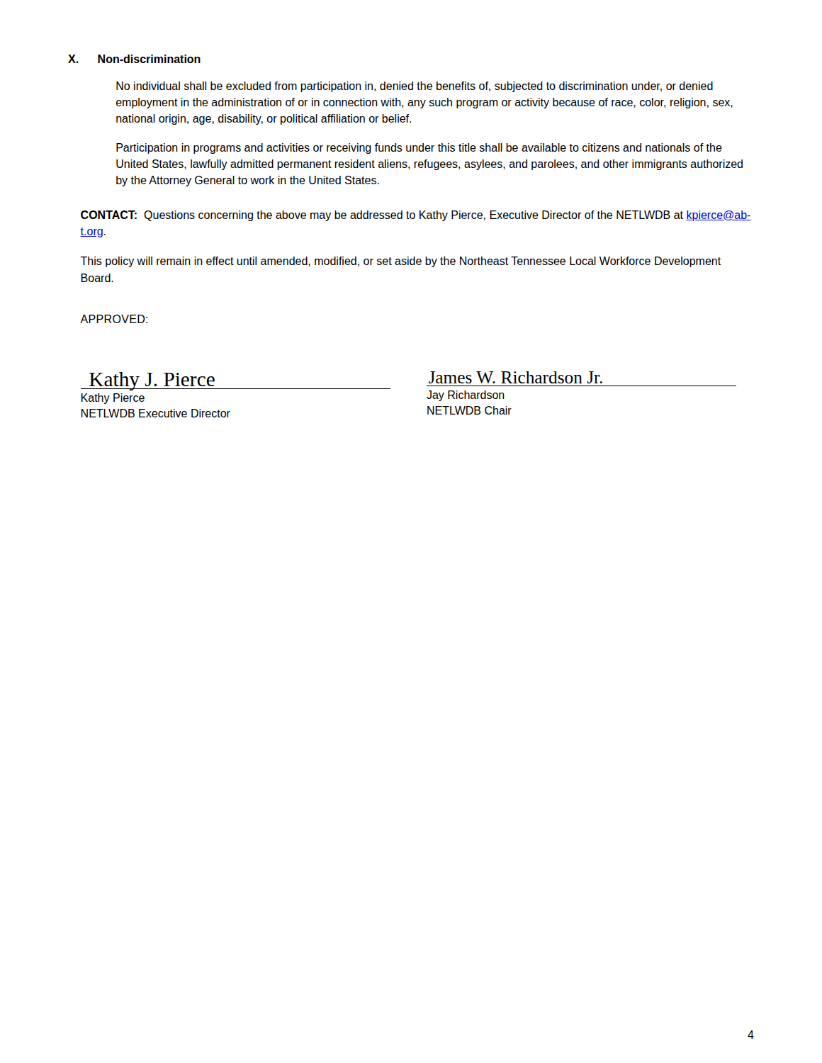X. Non-discrimination
No individual shall be excluded from participation in, denied the benefits of, subjected to discrimination under, or denied employment in the administration of or in connection with, any such program or activity because of race, color, religion, sex, national origin, age, disability, or political affiliation or belief.
Participation in programs and activities or receiving funds under this title shall be available to citizens and nationals of the United States, lawfully admitted permanent resident aliens, refugees, asylees, and parolees, and other immigrants authorized by the Attorney General to work in the United States.
CONTACT: Questions concerning the above may be addressed to Kathy Pierce, Executive Director of the NETLWDB at kpierce@ab-t.org.
This policy will remain in effect until amended, modified, or set aside by the Northeast Tennessee Local Workforce Development Board.
APPROVED:
Kathy J. Pierce
Kathy Pierce
NETLWDB Executive Director
James W. Richardson Jr.
Jay Richardson
NETLWDB Chair
4